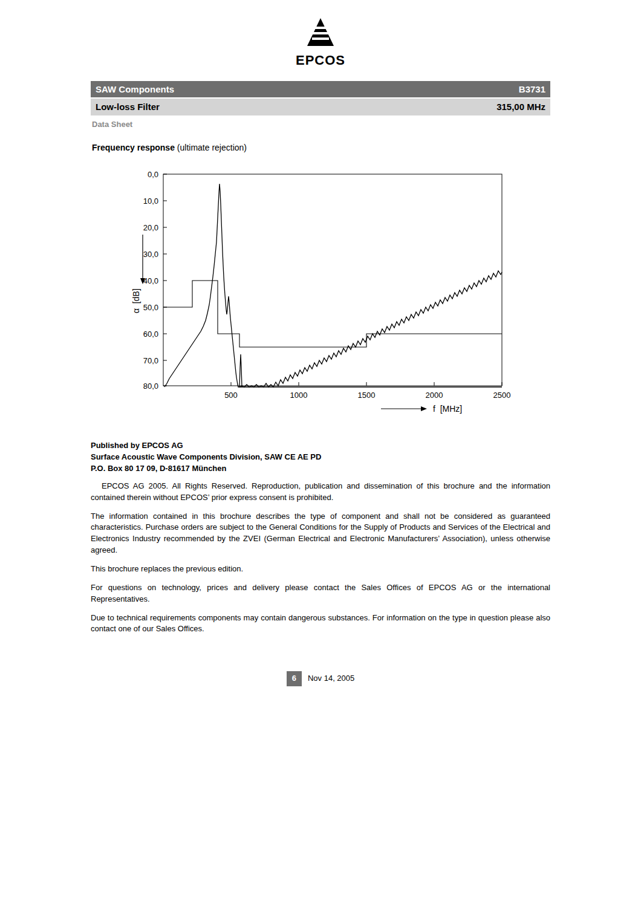EPCOS
SAW Components B3731
Low-loss Filter 315,00 MHz
Data Sheet
Frequency response (ultimate rejection)
0,0 10,0 20,0 30,0 40,0 50,0 60,0 70,0 80,0 α [dB] 500 1000 1500 2000 2500 f [MHz]
Published by EPCOS AG
Surface Acoustic Wave Components Division, SAW CE AE PD
P.O. Box 80 17 09, D-81617 München
EPCOS AG 2005. All Rights Reserved. Reproduction, publication and dissemination of this brochure and the information contained therein without EPCOS’ prior express consent is prohibited.
The information contained in this brochure describes the type of component and shall not be considered as guaranteed characteristics. Purchase orders are subject to the General Conditions for the Supply of Products and Services of the Electrical and Electronics Industry recommended by the ZVEI (German Electrical and Electronic Manufacturers’ Association), unless otherwise agreed.
This brochure replaces the previous edition.
For questions on technology, prices and delivery please contact the Sales Offices of EPCOS AG or the international Representatives.
Due to technical requirements components may contain dangerous substances. For information on the type in question please also contact one of our Sales Offices.
6 Nov 14, 2005